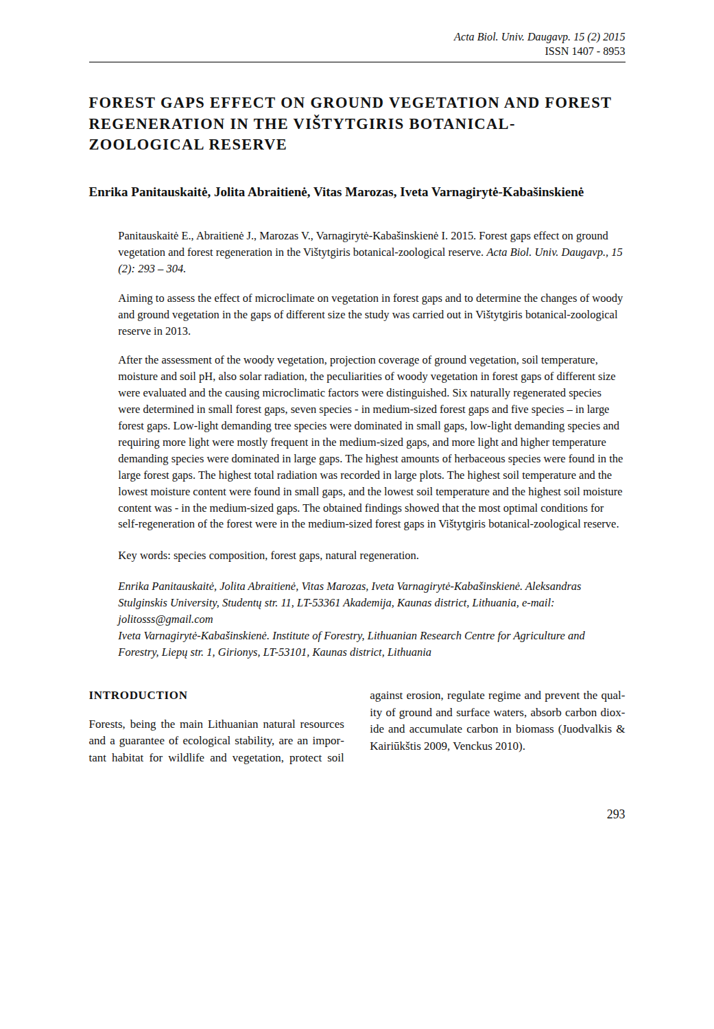Acta Biol. Univ. Daugavp. 15 (2) 2015
ISSN 1407 - 8953
Forest gaps effect on ground vegetation and forest regeneration in the Vištytgiris botanical-zoological reserve
Enrika Panitauskaitė, Jolita Abraitienė, Vitas Marozas, Iveta Varnagirytė-Kabašinskienė
Panitauskaitė E., Abraitienė J., Marozas V., Varnagirytė-Kabašinskienė I. 2015. Forest gaps effect on ground vegetation and forest regeneration in the Vištytgiris botanical-zoological reserve. Acta Biol. Univ. Daugavp., 15 (2): 293 – 304.
Aiming to assess the effect of microclimate on vegetation in forest gaps and to determine the changes of woody and ground vegetation in the gaps of different size the study was carried out in Vištytgiris botanical-zoological reserve in 2013.
After the assessment of the woody vegetation, projection coverage of ground vegetation, soil temperature, moisture and soil pH, also solar radiation, the peculiarities of woody vegetation in forest gaps of different size were evaluated and the causing microclimatic factors were distinguished. Six naturally regenerated species were determined in small forest gaps, seven species - in medium-sized forest gaps and five species – in large forest gaps. Low-light demanding tree species were dominated in small gaps, low-light demanding species and requiring more light were mostly frequent in the medium-sized gaps, and more light and higher temperature demanding species were dominated in large gaps. The highest amounts of herbaceous species were found in the large forest gaps. The highest total radiation was recorded in large plots. The highest soil temperature and the lowest moisture content were found in small gaps, and the lowest soil temperature and the highest soil moisture content was - in the medium-sized gaps. The obtained findings showed that the most optimal conditions for self-regeneration of the forest were in the medium-sized forest gaps in Vištytgiris botanical-zoological reserve.
Key words: species composition, forest gaps, natural regeneration.
Enrika Panitauskaitė, Jolita Abraitienė, Vitas Marozas, Iveta Varnagirytė-Kabašinskienė. Aleksandras Stulginskis University, Studentų str. 11, LT-53361 Akademija, Kaunas district, Lithuania, e-mail: jolitosss@gmail.com
Iveta Varnagirytė-Kabašinskienė. Institute of Forestry, Lithuanian Research Centre for Agriculture and Forestry, Liepų str. 1, Girionys, LT-53101, Kaunas district, Lithuania
Introduction
Forests, being the main Lithuanian natural resources and a guarantee of ecological stability, are an important habitat for wildlife and vegetation, protect soil against erosion, regulate regime and prevent the quality of ground and surface waters, absorb carbon dioxide and accumulate carbon in biomass (Juodvalkis & Kairiūkštis 2009, Venckus 2010).
293